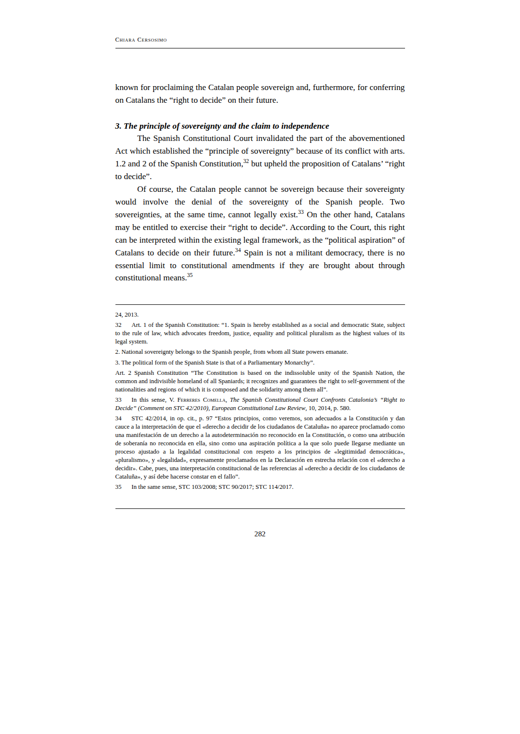Chiara Cersosimo
known for proclaiming the Catalan people sovereign and, furthermore, for conferring on Catalans the “right to decide” on their future.
3. The principle of sovereignty and the claim to independence
The Spanish Constitutional Court invalidated the part of the abovementioned Act which established the “principle of sovereignty” because of its conflict with arts. 1.2 and 2 of the Spanish Constitution,32 but upheld the proposition of Catalans’ “right to decide”.
Of course, the Catalan people cannot be sovereign because their sovereignty would involve the denial of the sovereignty of the Spanish people. Two sovereignties, at the same time, cannot legally exist.33 On the other hand, Catalans may be entitled to exercise their “right to decide”. According to the Court, this right can be interpreted within the existing legal framework, as the “political aspiration” of Catalans to decide on their future.34 Spain is not a militant democracy, there is no essential limit to constitutional amendments if they are brought about through constitutional means.35
24, 2013.
32 Art. 1 of the Spanish Constitution: “1. Spain is hereby established as a social and democratic State, subject to the rule of law, which advocates freedom, justice, equality and political pluralism as the highest values of its legal system.
2. National sovereignty belongs to the Spanish people, from whom all State powers emanate.
3. The political form of the Spanish State is that of a Parliamentary Monarchy”.
Art. 2 Spanish Constitution “The Constitution is based on the indissoluble unity of the Spanish Nation, the common and indivisible homeland of all Spaniards; it recognizes and guarantees the right to self-government of the nationalities and regions of which it is composed and the solidarity among them all”.
33 In this sense, V. Ferreres Comella, The Spanish Constitutional Court Confronts Catalonia’s “Right to Decide” (Comment on STC 42/2010), European Constitutional Law Review, 10, 2014, p. 580.
34 STC 42/2014, in op. cit., p. 97 “Estos principios, como veremos, son adecuados a la Constitución y dan cauce a la interpretación de que el «derecho a decidir de los ciudadanos de Cataluña» no aparece proclamado como una manifestación de un derecho a la autodeterminación no reconocido en la Constitución, o como una atribución de soberanía no reconocida en ella, sino como una aspiración política a la que solo puede llegarse mediante un proceso ajustado a la legalidad constitucional con respeto a los principios de «legitimidad democrática», «pluralismo», y «legalidad», expresamente proclamados en la Declaración en estrecha relación con el «derecho a decidir». Cabe, pues, una interpretación constitucional de las referencias al «derecho a decidir de los ciudadanos de Cataluña», y así debe hacerse constar en el fallo”.
35 In the same sense, STC 103/2008; STC 90/2017; STC 114/2017.
282